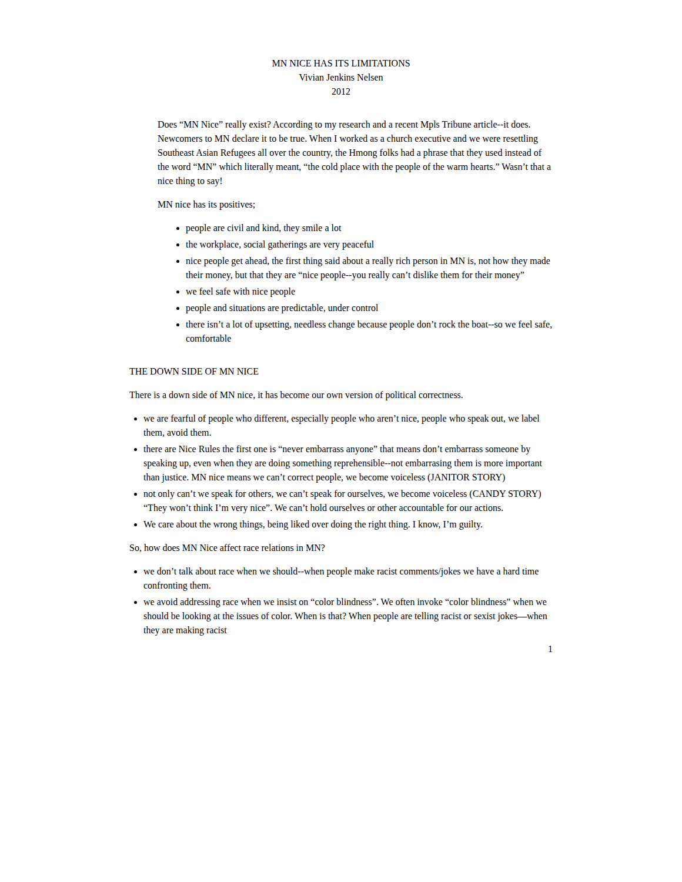MN Nice Has Its Limitations
Vivian Jenkins Nelsen
2012
Does “MN Nice” really exist? According to my research and a recent Mpls Tribune article--it does. Newcomers to MN declare it to be true. When I worked as a church executive and we were resettling Southeast Asian Refugees all over the country, the Hmong folks had a phrase that they used instead of the word “MN” which literally meant, “the cold place with the people of the warm hearts.” Wasn’t that a nice thing to say!
MN nice has its positives;
people are civil and kind, they smile a lot
the workplace, social gatherings are very peaceful
nice people get ahead, the first thing said about a really rich person in MN is, not how they made their money, but that they are “nice people--you really can’t dislike them for their money”
we feel safe with nice people
people and situations are predictable, under control
there isn’t a lot of upsetting, needless change because people don’t rock the boat--so we feel safe, comfortable
The Down Side of MN Nice
There is a down side of MN nice, it has become our own version of political correctness.
we are fearful of people who different, especially people who aren’t nice, people who speak out, we label them, avoid them.
there are Nice Rules the first one is “never embarrass anyone” that means don’t embarrass someone by speaking up, even when they are doing something reprehensible--not embarrasing them is more important than justice. MN nice means we can’t correct people, we become voiceless (JANITOR STORY)
not only can’t we speak for others, we can’t speak for ourselves, we become voiceless (CANDY STORY) “They won’t think I’m very nice”. We can’t hold ourselves or other accountable for our actions.
We care about the wrong things, being liked over doing the right thing. I know, I’m guilty.
So, how does MN Nice affect race relations in MN?
we don’t talk about race when we should--when people make racist comments/jokes we have a hard time confronting them.
we avoid addressing race when we insist on “color blindness”. We often invoke “color blindness” when we should be looking at the issues of color. When is that? When people are telling racist or sexist jokes—when they are making racist
1